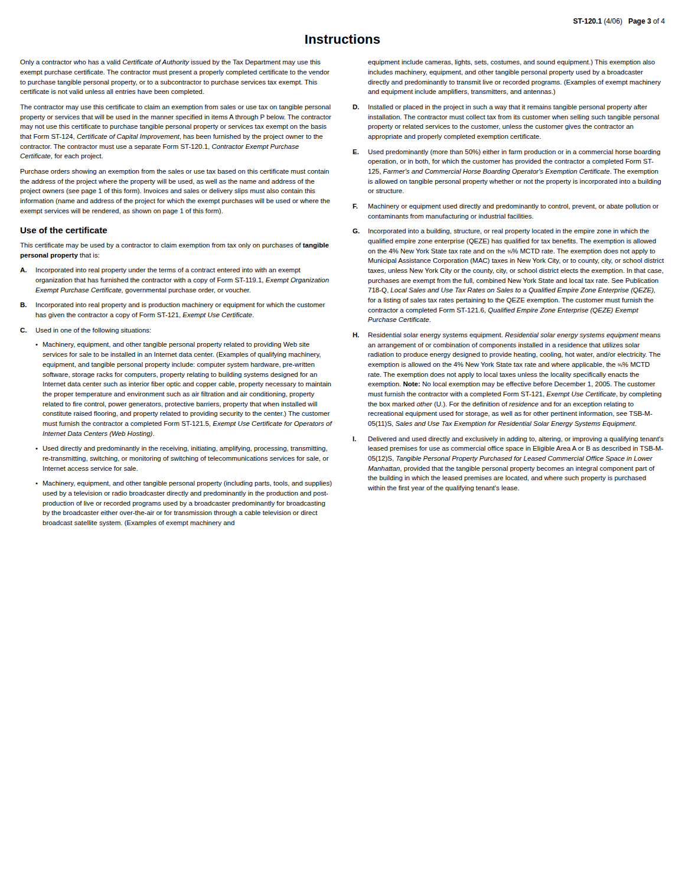ST-120.1 (4/06) Page 3 of 4
Instructions
Only a contractor who has a valid Certificate of Authority issued by the Tax Department may use this exempt purchase certificate. The contractor must present a properly completed certificate to the vendor to purchase tangible personal property, or to a subcontractor to purchase services tax exempt. This certificate is not valid unless all entries have been completed.
The contractor may use this certificate to claim an exemption from sales or use tax on tangible personal property or services that will be used in the manner specified in items A through P below. The contractor may not use this certificate to purchase tangible personal property or services tax exempt on the basis that Form ST-124, Certificate of Capital Improvement, has been furnished by the project owner to the contractor. The contractor must use a separate Form ST-120.1, Contractor Exempt Purchase Certificate, for each project.
Purchase orders showing an exemption from the sales or use tax based on this certificate must contain the address of the project where the property will be used, as well as the name and address of the project owners (see page 1 of this form). Invoices and sales or delivery slips must also contain this information (name and address of the project for which the exempt purchases will be used or where the exempt services will be rendered, as shown on page 1 of this form).
Use of the certificate
This certificate may be used by a contractor to claim exemption from tax only on purchases of tangible personal property that is:
A.
Incorporated into real property under the terms of a contract entered into with an exempt organization that has furnished the contractor with a copy of Form ST-119.1, Exempt Organization Exempt Purchase Certificate, governmental purchase order, or voucher.
B.
Incorporated into real property and is production machinery or equipment for which the customer has given the contractor a copy of Form ST-121, Exempt Use Certificate.
C.
Used in one of the following situations:
Machinery, equipment, and other tangible personal property related to providing Web site services for sale to be installed in an Internet data center. (Examples of qualifying machinery, equipment, and tangible personal property include: computer system hardware, pre-written software, storage racks for computers, property relating to building systems designed for an Internet data center such as interior fiber optic and copper cable, property necessary to maintain the proper temperature and environment such as air filtration and air conditioning, property related to fire control, power generators, protective barriers, property that when installed will constitute raised flooring, and property related to providing security to the center.) The customer must furnish the contractor a completed Form ST-121.5, Exempt Use Certificate for Operators of Internet Data Centers (Web Hosting).
Used directly and predominantly in the receiving, initiating, amplifying, processing, transmitting, re-transmitting, switching, or monitoring of switching of telecommunications services for sale, or Internet access service for sale.
Machinery, equipment, and other tangible personal property (including parts, tools, and supplies) used by a television or radio broadcaster directly and predominantly in the production and post-production of live or recorded programs used by a broadcaster predominantly for broadcasting by the broadcaster either over-the-air or for transmission through a cable television or direct broadcast satellite system. (Examples of exempt machinery and
equipment include cameras, lights, sets, costumes, and sound equipment.) This exemption also includes machinery, equipment, and other tangible personal property used by a broadcaster directly and predominantly to transmit live or recorded programs. (Examples of exempt machinery and equipment include amplifiers, transmitters, and antennas.)
D.
Installed or placed in the project in such a way that it remains tangible personal property after installation. The contractor must collect tax from its customer when selling such tangible personal property or related services to the customer, unless the customer gives the contractor an appropriate and properly completed exemption certificate.
E.
Used predominantly (more than 50%) either in farm production or in a commercial horse boarding operation, or in both, for which the customer has provided the contractor a completed Form ST-125, Farmer's and Commercial Horse Boarding Operator's Exemption Certificate. The exemption is allowed on tangible personal property whether or not the property is incorporated into a building or structure.
F.
Machinery or equipment used directly and predominantly to control, prevent, or abate pollution or contaminants from manufacturing or industrial facilities.
G.
Incorporated into a building, structure, or real property located in the empire zone in which the qualified empire zone enterprise (QEZE) has qualified for tax benefits. The exemption is allowed on the 4% New York State tax rate and on the ⅜% MCTD rate. The exemption does not apply to Municipal Assistance Corporation (MAC) taxes in New York City, or to county, city, or school district taxes, unless New York City or the county, city, or school district elects the exemption. In that case, purchases are exempt from the full, combined New York State and local tax rate. See Publication 718-Q, Local Sales and Use Tax Rates on Sales to a Qualified Empire Zone Enterprise (QEZE), for a listing of sales tax rates pertaining to the QEZE exemption. The customer must furnish the contractor a completed Form ST-121.6, Qualified Empire Zone Enterprise (QEZE) Exempt Purchase Certificate.
H.
Residential solar energy systems equipment. Residential solar energy systems equipment means an arrangement of or combination of components installed in a residence that utilizes solar radiation to produce energy designed to provide heating, cooling, hot water, and/or electricity. The exemption is allowed on the 4% New York State tax rate and where applicable, the ⅜% MCTD rate. The exemption does not apply to local taxes unless the locality specifically enacts the exemption. Note: No local exemption may be effective before December 1, 2005. The customer must furnish the contractor with a completed Form ST-121, Exempt Use Certificate, by completing the box marked other (U.). For the definition of residence and for an exception relating to recreational equipment used for storage, as well as for other pertinent information, see TSB-M-05(11)S, Sales and Use Tax Exemption for Residential Solar Energy Systems Equipment.
I.
Delivered and used directly and exclusively in adding to, altering, or improving a qualifying tenant's leased premises for use as commercial office space in Eligible Area A or B as described in TSB-M-05(12)S, Tangible Personal Property Purchased for Leased Commercial Office Space in Lower Manhattan, provided that the tangible personal property becomes an integral component part of the building in which the leased premises are located, and where such property is purchased within the first year of the qualifying tenant's lease.